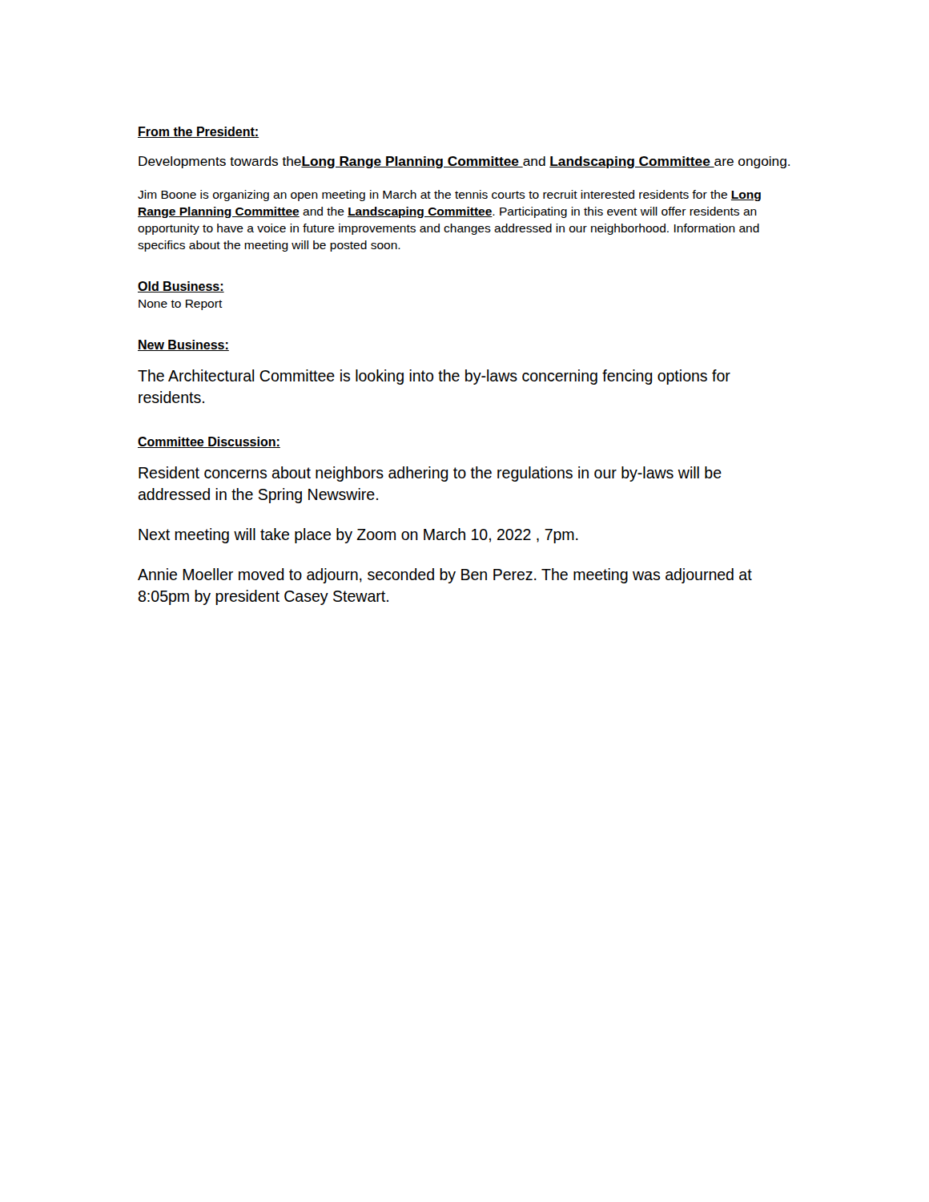From the President:
Developments towards theLong Range Planning Committee and Landscaping Committee are ongoing.
Jim Boone is organizing an open meeting in March at the tennis courts to recruit interested residents for the Long Range Planning Committee and the Landscaping Committee. Participating in this event will offer residents an opportunity to have a voice in future improvements and changes addressed in our neighborhood. Information and specifics about the meeting will be posted soon.
Old Business:
None to Report
New Business:
The Architectural Committee is looking into the by-laws concerning fencing options for residents.
Committee Discussion:
Resident concerns about neighbors adhering to the regulations in our by-laws will be addressed in the Spring Newswire.
Next meeting will take place by Zoom on March 10, 2022 , 7pm.
Annie Moeller moved to adjourn, seconded by Ben Perez. The meeting was adjourned at 8:05pm by president Casey Stewart.